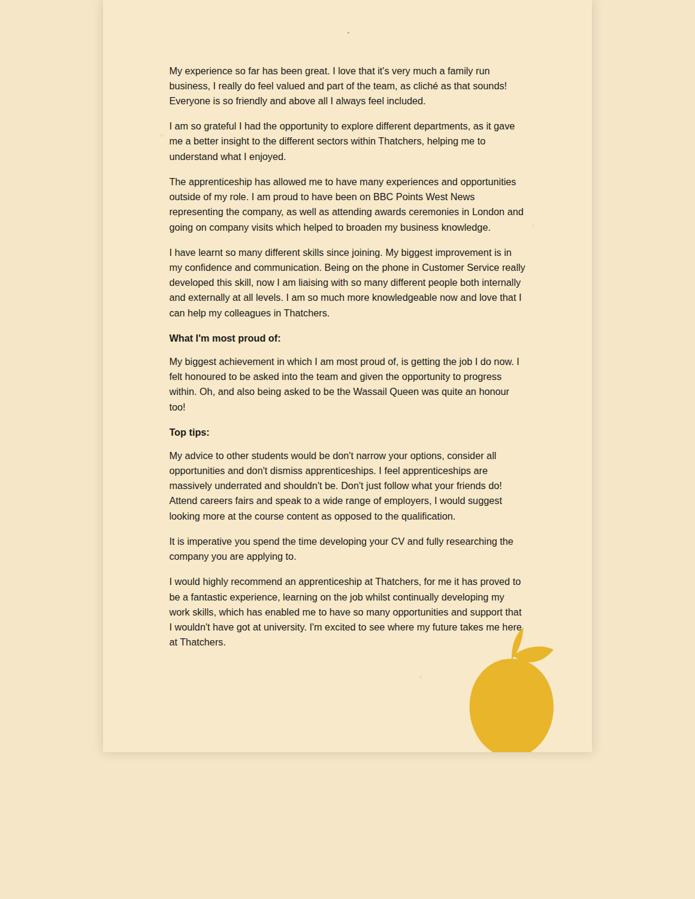My experience so far has been great. I love that it's very much a family run business, I really do feel valued and part of the team, as cliché as that sounds! Everyone is so friendly and above all I always feel included.
I am so grateful I had the opportunity to explore different departments, as it gave me a better insight to the different sectors within Thatchers, helping me to understand what I enjoyed.
The apprenticeship has allowed me to have many experiences and opportunities outside of my role. I am proud to have been on BBC Points West News representing the company, as well as attending awards ceremonies in London and going on company visits which helped to broaden my business knowledge.
I have learnt so many different skills since joining. My biggest improvement is in my confidence and communication. Being on the phone in Customer Service really developed this skill, now I am liaising with so many different people both internally and externally at all levels. I am so much more knowledgeable now and love that I can help my colleagues in Thatchers.
What I'm most proud of:
My biggest achievement in which I am most proud of, is getting the job I do now. I felt honoured to be asked into the team and given the opportunity to progress within. Oh, and also being asked to be the Wassail Queen was quite an honour too!
Top tips:
My advice to other students would be don't narrow your options, consider all opportunities and don't dismiss apprenticeships. I feel apprenticeships are massively underrated and shouldn't be. Don't just follow what your friends do! Attend careers fairs and speak to a wide range of employers, I would suggest looking more at the course content as opposed to the qualification.
It is imperative you spend the time developing your CV and fully researching the company you are applying to.
I would highly recommend an apprenticeship at Thatchers, for me it has proved to be a fantastic experience, learning on the job whilst continually developing my work skills, which has enabled me to have so many opportunities and support that I wouldn't have got at university. I'm excited to see where my future takes me here at Thatchers.